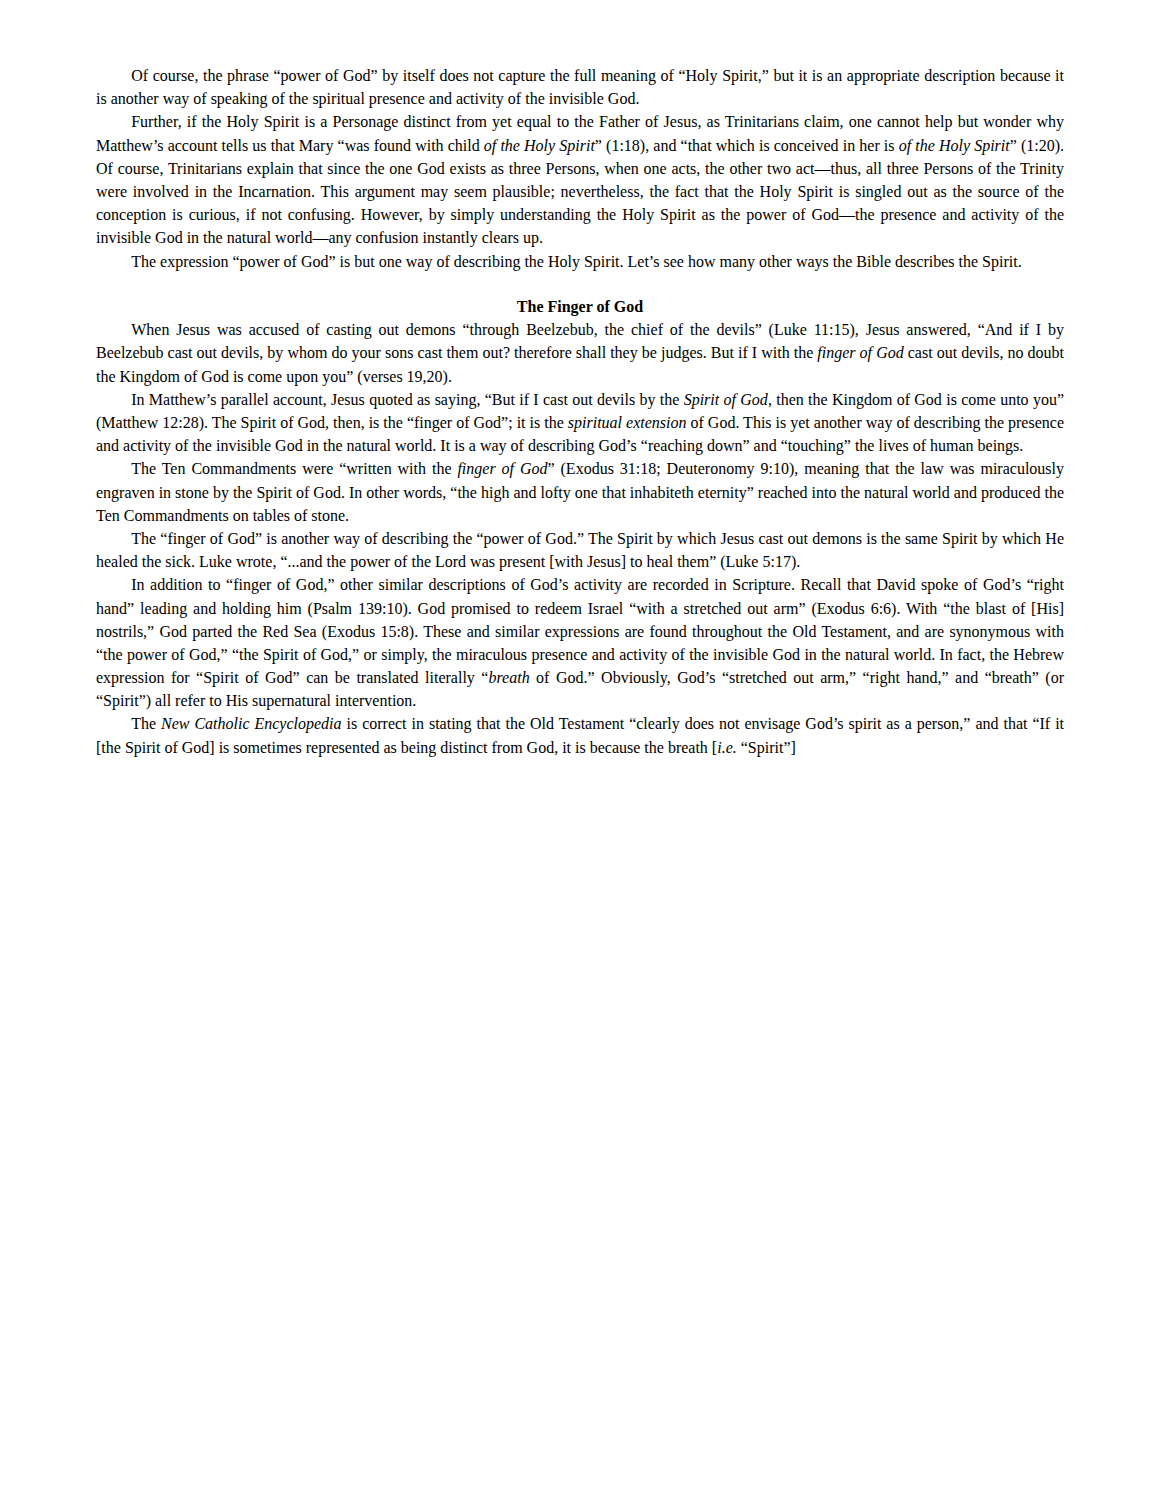Of course, the phrase “power of God” by itself does not capture the full meaning of “Holy Spirit,” but it is an appropriate description because it is another way of speaking of the spiritual presence and activity of the invisible God.
Further, if the Holy Spirit is a Personage distinct from yet equal to the Father of Jesus, as Trinitarians claim, one cannot help but wonder why Matthew’s account tells us that Mary “was found with child of the Holy Spirit” (1:18), and “that which is conceived in her is of the Holy Spirit” (1:20). Of course, Trinitarians explain that since the one God exists as three Persons, when one acts, the other two act—thus, all three Persons of the Trinity were involved in the Incarnation. This argument may seem plausible; nevertheless, the fact that the Holy Spirit is singled out as the source of the conception is curious, if not confusing. However, by simply understanding the Holy Spirit as the power of God—the presence and activity of the invisible God in the natural world—any confusion instantly clears up.
The expression “power of God” is but one way of describing the Holy Spirit. Let’s see how many other ways the Bible describes the Spirit.
The Finger of God
When Jesus was accused of casting out demons “through Beelzebub, the chief of the devils” (Luke 11:15), Jesus answered, “And if I by Beelzebub cast out devils, by whom do your sons cast them out? therefore shall they be judges. But if I with the finger of God cast out devils, no doubt the Kingdom of God is come upon you” (verses 19,20).
In Matthew’s parallel account, Jesus quoted as saying, “But if I cast out devils by the Spirit of God, then the Kingdom of God is come unto you” (Matthew 12:28). The Spirit of God, then, is the “finger of God”; it is the spiritual extension of God. This is yet another way of describing the presence and activity of the invisible God in the natural world. It is a way of describing God’s “reaching down” and “touching” the lives of human beings.
The Ten Commandments were “written with the finger of God” (Exodus 31:18; Deuteronomy 9:10), meaning that the law was miraculously engraven in stone by the Spirit of God. In other words, “the high and lofty one that inhabiteth eternity” reached into the natural world and produced the Ten Commandments on tables of stone.
The “finger of God” is another way of describing the “power of God.” The Spirit by which Jesus cast out demons is the same Spirit by which He healed the sick. Luke wrote, “...and the power of the Lord was present [with Jesus] to heal them” (Luke 5:17).
In addition to “finger of God,” other similar descriptions of God’s activity are recorded in Scripture. Recall that David spoke of God’s “right hand” leading and holding him (Psalm 139:10). God promised to redeem Israel “with a stretched out arm” (Exodus 6:6). With “the blast of [His] nostrils,” God parted the Red Sea (Exodus 15:8). These and similar expressions are found throughout the Old Testament, and are synonymous with “the power of God,” “the Spirit of God,” or simply, the miraculous presence and activity of the invisible God in the natural world. In fact, the Hebrew expression for “Spirit of God” can be translated literally “breath of God.” Obviously, God’s “stretched out arm,” “right hand,” and “breath” (or “Spirit”) all refer to His supernatural intervention.
The New Catholic Encyclopedia is correct in stating that the Old Testament “clearly does not envisage God’s spirit as a person,” and that “If it [the Spirit of God] is sometimes represented as being distinct from God, it is because the breath [i.e. “Spirit”]